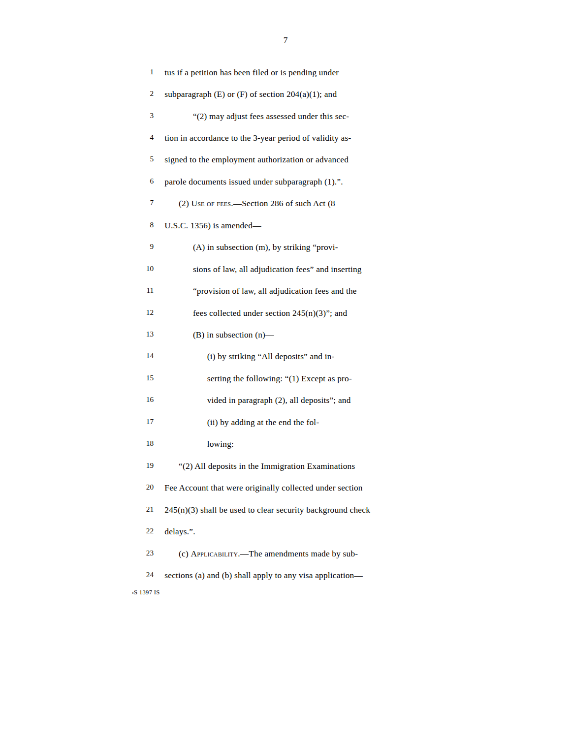7
| 1 | tus if a petition has been filed or is pending under |
| 2 | subparagraph (E) or (F) of section 204(a)(1); and |
| 3 | “(2) may adjust fees assessed under this sec- |
| 4 | tion in accordance to the 3-year period of validity as- |
| 5 | signed to the employment authorization or advanced |
| 6 | parole documents issued under subparagraph (1).”. |
| 7 | (2) Use of fees. —Section 286 of such Act (8 |
| 8 | U.S.C. 1356) is amended— |
| 9 | (A) in subsection (m), by striking “provi- |
| 10 | sions of law, all adjudication fees” and inserting |
| 11 | “provision of law, all adjudication fees and the |
| 12 | fees collected under section 245(n)(3)”; and |
| 13 | (B) in subsection (n)— |
| 14 | (i) by striking “All deposits” and in- |
| 15 | serting the following: “(1) Except as pro- |
| 16 | vided in paragraph (2), all deposits”; and |
| 17 | (ii) by adding at the end the fol- |
| 18 | lowing: |
| 19 | “(2) All deposits in the Immigration Examinations |
| 20 | Fee Account that were originally collected under section |
| 21 | 245(n)(3) shall be used to clear security background check |
| 22 | delays.”. |
| 23 | (c) Applicability. —The amendments made by sub- |
| 24 | sections (a) and (b) shall apply to any visa application— |
•S 1397 IS